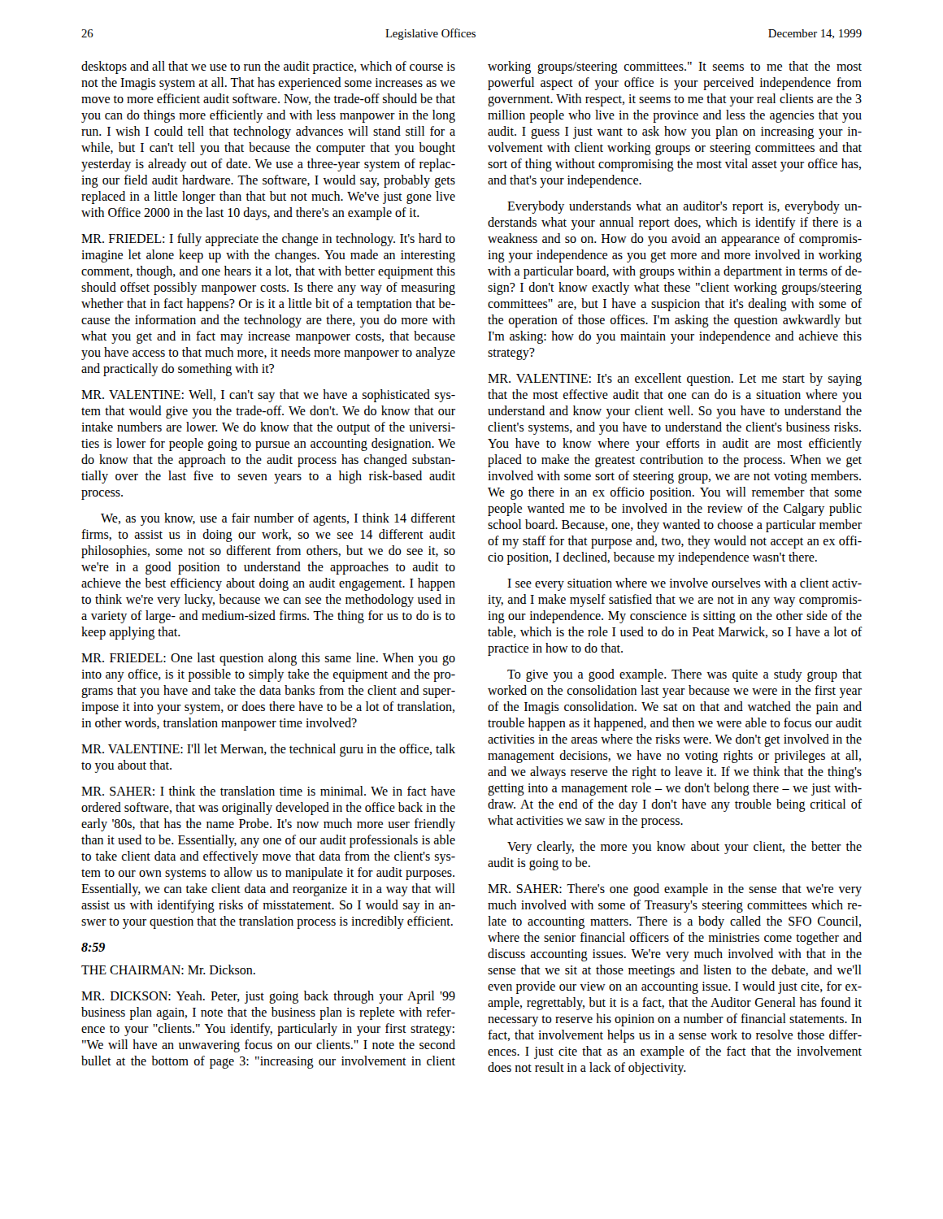26 Legislative Offices December 14, 1999
desktops and all that we use to run the audit practice, which of course is not the Imagis system at all. That has experienced some increases as we move to more efficient audit software. Now, the trade-off should be that you can do things more efficiently and with less manpower in the long run. I wish I could tell that technology advances will stand still for a while, but I can't tell you that because the computer that you bought yesterday is already out of date. We use a three-year system of replacing our field audit hardware. The software, I would say, probably gets replaced in a little longer than that but not much. We've just gone live with Office 2000 in the last 10 days, and there's an example of it.
MR. FRIEDEL: I fully appreciate the change in technology. It's hard to imagine let alone keep up with the changes. You made an interesting comment, though, and one hears it a lot, that with better equipment this should offset possibly manpower costs. Is there any way of measuring whether that in fact happens? Or is it a little bit of a temptation that because the information and the technology are there, you do more with what you get and in fact may increase manpower costs, that because you have access to that much more, it needs more manpower to analyze and practically do something with it?
MR. VALENTINE: Well, I can't say that we have a sophisticated system that would give you the trade-off. We don't. We do know that our intake numbers are lower. We do know that the output of the universities is lower for people going to pursue an accounting designation. We do know that the approach to the audit process has changed substantially over the last five to seven years to a high risk-based audit process.
We, as you know, use a fair number of agents, I think 14 different firms, to assist us in doing our work, so we see 14 different audit philosophies, some not so different from others, but we do see it, so we're in a good position to understand the approaches to audit to achieve the best efficiency about doing an audit engagement. I happen to think we're very lucky, because we can see the methodology used in a variety of large- and medium-sized firms. The thing for us to do is to keep applying that.
MR. FRIEDEL: One last question along this same line. When you go into any office, is it possible to simply take the equipment and the programs that you have and take the data banks from the client and superimpose it into your system, or does there have to be a lot of translation, in other words, translation manpower time involved?
MR. VALENTINE: I'll let Merwan, the technical guru in the office, talk to you about that.
MR. SAHER: I think the translation time is minimal. We in fact have ordered software, that was originally developed in the office back in the early '80s, that has the name Probe. It's now much more user friendly than it used to be. Essentially, any one of our audit professionals is able to take client data and effectively move that data from the client's system to our own systems to allow us to manipulate it for audit purposes. Essentially, we can take client data and reorganize it in a way that will assist us with identifying risks of misstatement. So I would say in answer to your question that the translation process is incredibly efficient.
8:59
THE CHAIRMAN: Mr. Dickson.
MR. DICKSON: Yeah. Peter, just going back through your April '99 business plan again, I note that the business plan is replete with reference to your "clients." You identify, particularly in your first strategy: "We will have an unwavering focus on our clients." I note the second bullet at the bottom of page 3: "increasing our involvement in client working groups/steering committees." It seems to me that the most powerful aspect of your office is your perceived independence from government. With respect, it seems to me that your real clients are the 3 million people who live in the province and less the agencies that you audit. I guess I just want to ask how you plan on increasing your involvement with client working groups or steering committees and that sort of thing without compromising the most vital asset your office has, and that's your independence.
Everybody understands what an auditor's report is, everybody understands what your annual report does, which is identify if there is a weakness and so on. How do you avoid an appearance of compromising your independence as you get more and more involved in working with a particular board, with groups within a department in terms of design? I don't know exactly what these "client working groups/steering committees" are, but I have a suspicion that it's dealing with some of the operation of those offices. I'm asking the question awkwardly but I'm asking: how do you maintain your independence and achieve this strategy?
MR. VALENTINE: It's an excellent question. Let me start by saying that the most effective audit that one can do is a situation where you understand and know your client well. So you have to understand the client's systems, and you have to understand the client's business risks. You have to know where your efforts in audit are most efficiently placed to make the greatest contribution to the process. When we get involved with some sort of steering group, we are not voting members. We go there in an ex officio position. You will remember that some people wanted me to be involved in the review of the Calgary public school board. Because, one, they wanted to choose a particular member of my staff for that purpose and, two, they would not accept an ex officio position, I declined, because my independence wasn't there.
I see every situation where we involve ourselves with a client activity, and I make myself satisfied that we are not in any way compromising our independence. My conscience is sitting on the other side of the table, which is the role I used to do in Peat Marwick, so I have a lot of practice in how to do that.
To give you a good example. There was quite a study group that worked on the consolidation last year because we were in the first year of the Imagis consolidation. We sat on that and watched the pain and trouble happen as it happened, and then we were able to focus our audit activities in the areas where the risks were. We don't get involved in the management decisions, we have no voting rights or privileges at all, and we always reserve the right to leave it. If we think that the thing's getting into a management role – we don't belong there – we just withdraw. At the end of the day I don't have any trouble being critical of what activities we saw in the process.
Very clearly, the more you know about your client, the better the audit is going to be.
MR. SAHER: There's one good example in the sense that we're very much involved with some of Treasury's steering committees which relate to accounting matters. There is a body called the SFO Council, where the senior financial officers of the ministries come together and discuss accounting issues. We're very much involved with that in the sense that we sit at those meetings and listen to the debate, and we'll even provide our view on an accounting issue. I would just cite, for example, regrettably, but it is a fact, that the Auditor General has found it necessary to reserve his opinion on a number of financial statements. In fact, that involvement helps us in a sense work to resolve those differences. I just cite that as an example of the fact that the involvement does not result in a lack of objectivity.